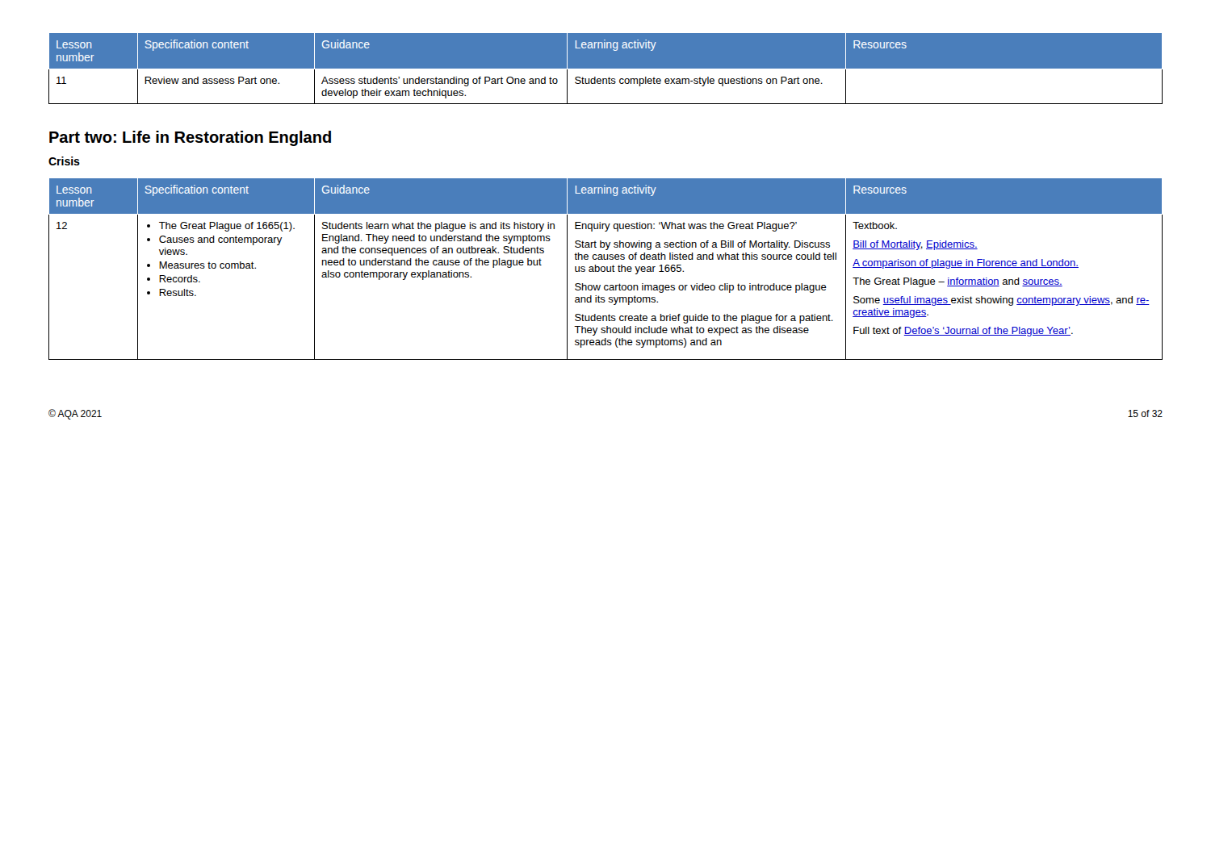| Lesson number | Specification content | Guidance | Learning activity | Resources |
| --- | --- | --- | --- | --- |
| 11 | Review and assess Part one. | Assess students’ understanding of Part One and to develop their exam techniques. | Students complete exam-style questions on Part one. | |
Part two: Life in Restoration England
Crisis
| Lesson number | Specification content | Guidance | Learning activity | Resources |
| --- | --- | --- | --- | --- |
| 12 | The Great Plague of 1665(1). Causes and contemporary views. Measures to combat. Records. Results. | Students learn what the plague is and its history in England. They need to understand the symptoms and the consequences of an outbreak. Students need to understand the cause of the plague but also contemporary explanations. | Enquiry question: ‘What was the Great Plague?’ Start by showing a section of a Bill of Mortality. Discuss the causes of death listed and what this source could tell us about the year 1665. Show cartoon images or video clip to introduce plague and its symptoms. Students create a brief guide to the plague for a patient. They should include what to expect as the disease spreads (the symptoms) and an | Textbook. Bill of Mortality , Epidemics. A comparison of plague in Florence and London. The Great Plague – information and sources. Some useful images exist showing contemporary views , and re-creative images . Full text of Defoe’s ‘Journal of the Plague Year’ . |
© AQA 2021 15 of 32